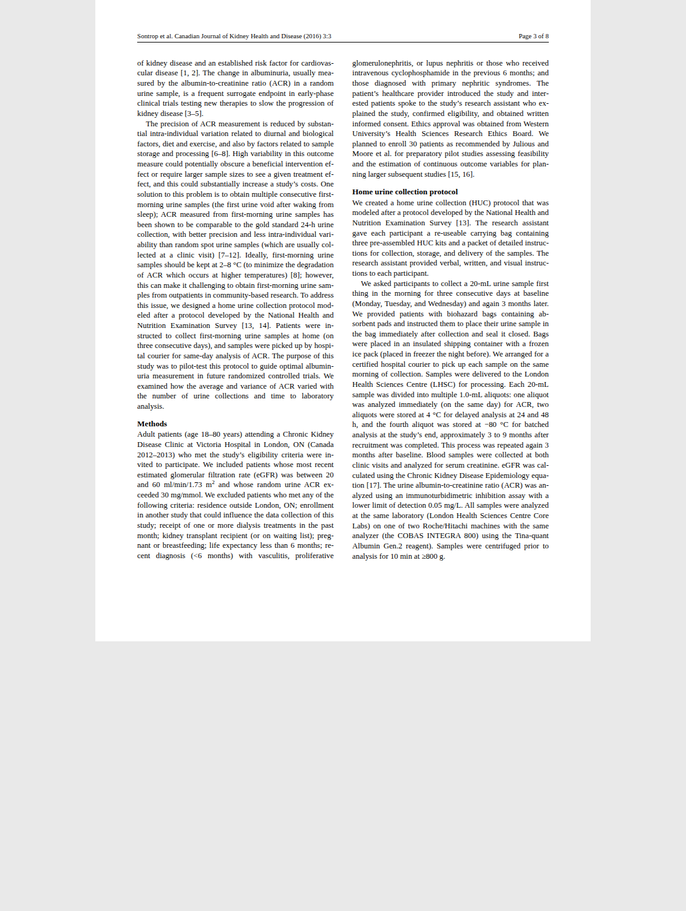Sontrop et al. Canadian Journal of Kidney Health and Disease (2016) 3:3 Page 3 of 8
of kidney disease and an established risk factor for cardiovascular disease [1, 2]. The change in albuminuria, usually measured by the albumin-to-creatinine ratio (ACR) in a random urine sample, is a frequent surrogate endpoint in early-phase clinical trials testing new therapies to slow the progression of kidney disease [3–5].
The precision of ACR measurement is reduced by substantial intra-individual variation related to diurnal and biological factors, diet and exercise, and also by factors related to sample storage and processing [6–8]. High variability in this outcome measure could potentially obscure a beneficial intervention effect or require larger sample sizes to see a given treatment effect, and this could substantially increase a study’s costs. One solution to this problem is to obtain multiple consecutive first-morning urine samples (the first urine void after waking from sleep); ACR measured from first-morning urine samples has been shown to be comparable to the gold standard 24-h urine collection, with better precision and less intra-individual variability than random spot urine samples (which are usually collected at a clinic visit) [7–12]. Ideally, first-morning urine samples should be kept at 2–8 °C (to minimize the degradation of ACR which occurs at higher temperatures) [8]; however, this can make it challenging to obtain first-morning urine samples from outpatients in community-based research. To address this issue, we designed a home urine collection protocol modeled after a protocol developed by the National Health and Nutrition Examination Survey [13, 14]. Patients were instructed to collect first-morning urine samples at home (on three consecutive days), and samples were picked up by hospital courier for same-day analysis of ACR. The purpose of this study was to pilot-test this protocol to guide optimal albuminuria measurement in future randomized controlled trials. We examined how the average and variance of ACR varied with the number of urine collections and time to laboratory analysis.
Methods
Adult patients (age 18–80 years) attending a Chronic Kidney Disease Clinic at Victoria Hospital in London, ON (Canada 2012–2013) who met the study’s eligibility criteria were invited to participate. We included patients whose most recent estimated glomerular filtration rate (eGFR) was between 20 and 60 ml/min/1.73 m2 and whose random urine ACR exceeded 30 mg/mmol. We excluded patients who met any of the following criteria: residence outside London, ON; enrollment in another study that could influence the data collection of this study; receipt of one or more dialysis treatments in the past month; kidney transplant recipient (or on waiting list); pregnant or breastfeeding; life expectancy less than 6 months; recent diagnosis (<6 months) with vasculitis, proliferative glomerulonephritis, or lupus nephritis or those who received intravenous cyclophosphamide in the previous 6 months; and those diagnosed with primary nephritic syndromes. The patient’s healthcare provider introduced the study and interested patients spoke to the study’s research assistant who explained the study, confirmed eligibility, and obtained written informed consent. Ethics approval was obtained from Western University’s Health Sciences Research Ethics Board. We planned to enroll 30 patients as recommended by Julious and Moore et al. for preparatory pilot studies assessing feasibility and the estimation of continuous outcome variables for planning larger subsequent studies [15, 16].
Home urine collection protocol
We created a home urine collection (HUC) protocol that was modeled after a protocol developed by the National Health and Nutrition Examination Survey [13]. The research assistant gave each participant a re-useable carrying bag containing three pre-assembled HUC kits and a packet of detailed instructions for collection, storage, and delivery of the samples. The research assistant provided verbal, written, and visual instructions to each participant.
We asked participants to collect a 20-mL urine sample first thing in the morning for three consecutive days at baseline (Monday, Tuesday, and Wednesday) and again 3 months later. We provided patients with biohazard bags containing absorbent pads and instructed them to place their urine sample in the bag immediately after collection and seal it closed. Bags were placed in an insulated shipping container with a frozen ice pack (placed in freezer the night before). We arranged for a certified hospital courier to pick up each sample on the same morning of collection. Samples were delivered to the London Health Sciences Centre (LHSC) for processing. Each 20-mL sample was divided into multiple 1.0-mL aliquots: one aliquot was analyzed immediately (on the same day) for ACR, two aliquots were stored at 4 °C for delayed analysis at 24 and 48 h, and the fourth aliquot was stored at −80 °C for batched analysis at the study’s end, approximately 3 to 9 months after recruitment was completed. This process was repeated again 3 months after baseline. Blood samples were collected at both clinic visits and analyzed for serum creatinine. eGFR was calculated using the Chronic Kidney Disease Epidemiology equation [17]. The urine albumin-to-creatinine ratio (ACR) was analyzed using an immunoturbidimetric inhibition assay with a lower limit of detection 0.05 mg/L. All samples were analyzed at the same laboratory (London Health Sciences Centre Core Labs) on one of two Roche/Hitachi machines with the same analyzer (the COBAS INTEGRA 800) using the Tina-quant Albumin Gen.2 reagent). Samples were centrifuged prior to analysis for 10 min at ≥800 g.